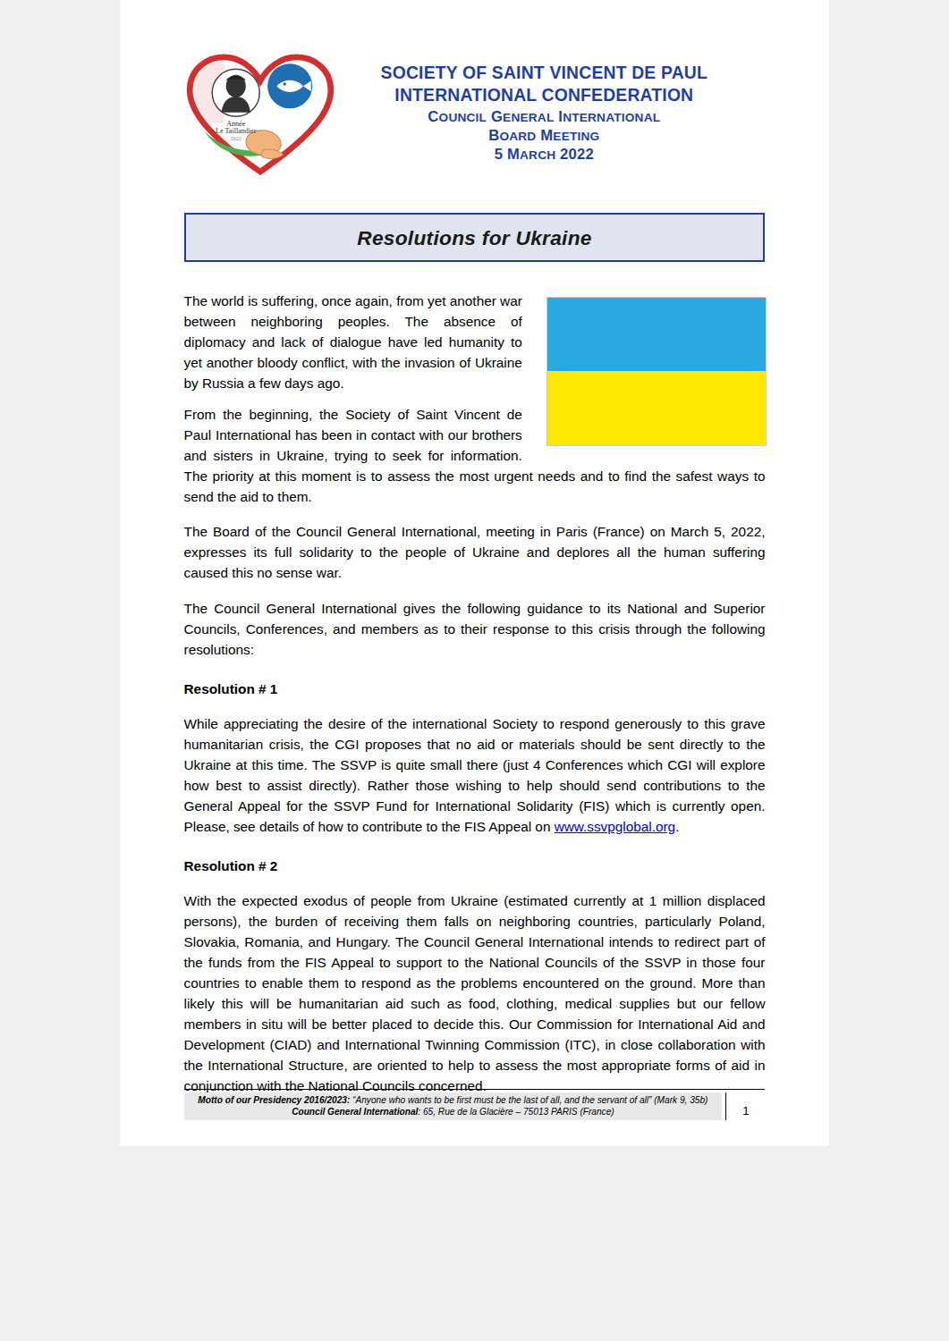Année Le Taillandier 2022
SOCIETY OF SAINT VINCENT DE PAUL
INTERNATIONAL CONFEDERATION
COUNCIL GENERAL INTERNATIONAL
BOARD MEETING
5 MARCH 2022
Resolutions for Ukraine
The world is suffering, once again, from yet another war between neighboring peoples. The absence of diplomacy and lack of dialogue have led humanity to yet another bloody conflict, with the invasion of Ukraine by Russia a few days ago.
From the beginning, the Society of Saint Vincent de Paul International has been in contact with our brothers and sisters in Ukraine, trying to seek for information. The priority at this moment is to assess the most urgent needs and to find the safest ways to send the aid to them.
The Board of the Council General International, meeting in Paris (France) on March 5, 2022, expresses its full solidarity to the people of Ukraine and deplores all the human suffering caused this no sense war.
The Council General International gives the following guidance to its National and Superior Councils, Conferences, and members as to their response to this crisis through the following resolutions:
Resolution # 1
While appreciating the desire of the international Society to respond generously to this grave humanitarian crisis, the CGI proposes that no aid or materials should be sent directly to the Ukraine at this time. The SSVP is quite small there (just 4 Conferences which CGI will explore how best to assist directly). Rather those wishing to help should send contributions to the General Appeal for the SSVP Fund for International Solidarity (FIS) which is currently open. Please, see details of how to contribute to the FIS Appeal on www.ssvpglobal.org.
Resolution # 2
With the expected exodus of people from Ukraine (estimated currently at 1 million displaced persons), the burden of receiving them falls on neighboring countries, particularly Poland, Slovakia, Romania, and Hungary. The Council General International intends to redirect part of the funds from the FIS Appeal to support to the National Councils of the SSVP in those four countries to enable them to respond as the problems encountered on the ground. More than likely this will be humanitarian aid such as food, clothing, medical supplies but our fellow members in situ will be better placed to decide this. Our Commission for International Aid and Development (CIAD) and International Twinning Commission (ITC), in close collaboration with the International Structure, are oriented to help to assess the most appropriate forms of aid in conjunction with the National Councils concerned.
Motto of our Presidency 2016/2023: “Anyone who wants to be first must be the last of all, and the servant of all” (Mark 9, 35b)
Council General International: 65, Rue de la Glacière – 75013 PARIS (France)
1